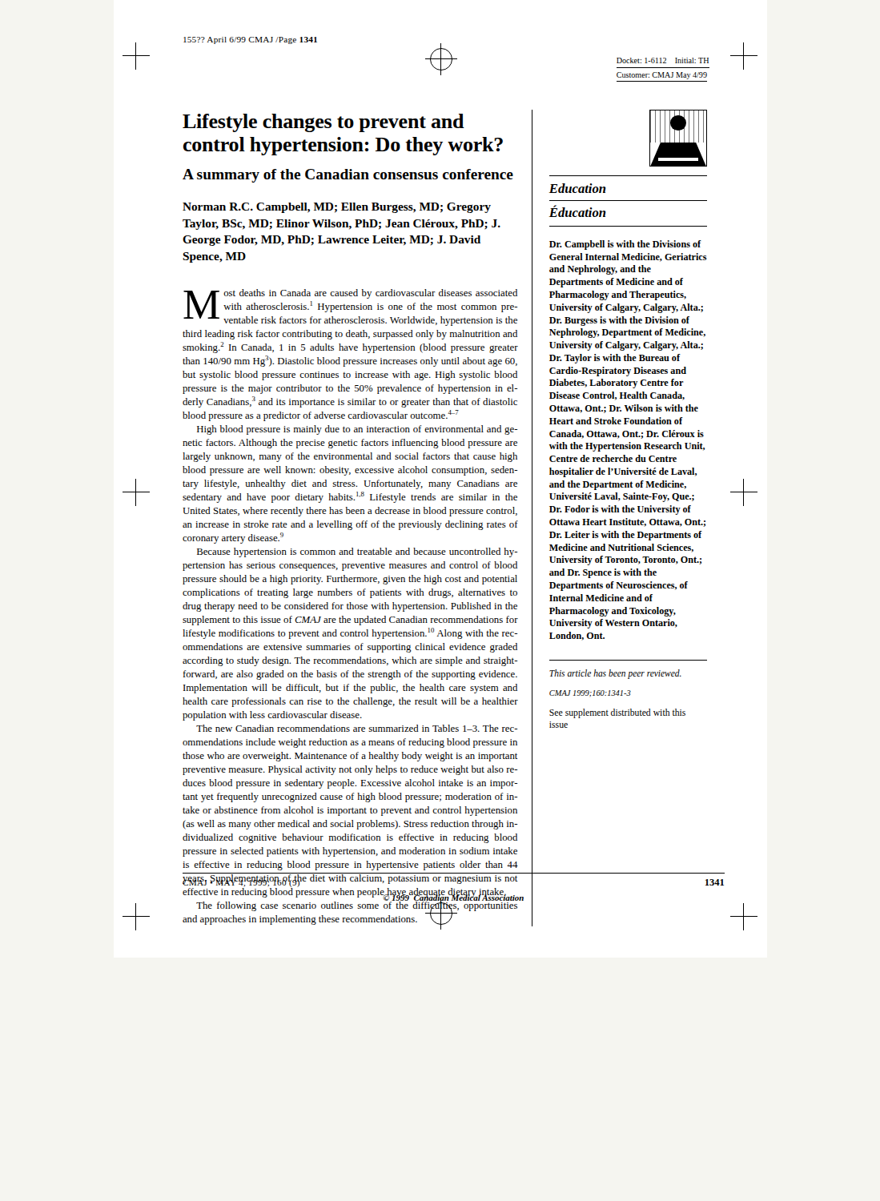155?? April 6/99 CMAJ /Page 1341
Docket: 1-6112 Initial: TH
Customer: CMAJ May 4/99
Lifestyle changes to prevent and control hypertension: Do they work?
A summary of the Canadian consensus conference
Norman R.C. Campbell, MD; Ellen Burgess, MD; Gregory Taylor, BSc, MD; Elinor Wilson, PhD; Jean Cléroux, PhD; J. George Fodor, MD, PhD; Lawrence Leiter, MD; J. David Spence, MD
Most deaths in Canada are caused by cardiovascular diseases associated with atherosclerosis.1 Hypertension is one of the most common preventable risk factors for atherosclerosis. Worldwide, hypertension is the third leading risk factor contributing to death, surpassed only by malnutrition and smoking.2 In Canada, 1 in 5 adults have hypertension (blood pressure greater than 140/90 mm Hg3). Diastolic blood pressure increases only until about age 60, but systolic blood pressure continues to increase with age. High systolic blood pressure is the major contributor to the 50% prevalence of hypertension in elderly Canadians,3 and its importance is similar to or greater than that of diastolic blood pressure as a predictor of adverse cardiovascular outcome.4–7
High blood pressure is mainly due to an interaction of environmental and genetic factors. Although the precise genetic factors influencing blood pressure are largely unknown, many of the environmental and social factors that cause high blood pressure are well known: obesity, excessive alcohol consumption, sedentary lifestyle, unhealthy diet and stress. Unfortunately, many Canadians are sedentary and have poor dietary habits.1,8 Lifestyle trends are similar in the United States, where recently there has been a decrease in blood pressure control, an increase in stroke rate and a levelling off of the previously declining rates of coronary artery disease.9
Because hypertension is common and treatable and because uncontrolled hypertension has serious consequences, preventive measures and control of blood pressure should be a high priority. Furthermore, given the high cost and potential complications of treating large numbers of patients with drugs, alternatives to drug therapy need to be considered for those with hypertension. Published in the supplement to this issue of CMAJ are the updated Canadian recommendations for lifestyle modifications to prevent and control hypertension.10 Along with the recommendations are extensive summaries of supporting clinical evidence graded according to study design. The recommendations, which are simple and straightforward, are also graded on the basis of the strength of the supporting evidence. Implementation will be difficult, but if the public, the health care system and health care professionals can rise to the challenge, the result will be a healthier population with less cardiovascular disease.
The new Canadian recommendations are summarized in Tables 1–3. The recommendations include weight reduction as a means of reducing blood pressure in those who are overweight. Maintenance of a healthy body weight is an important preventive measure. Physical activity not only helps to reduce weight but also reduces blood pressure in sedentary people. Excessive alcohol intake is an important yet frequently unrecognized cause of high blood pressure; moderation of intake or abstinence from alcohol is important to prevent and control hypertension (as well as many other medical and social problems). Stress reduction through individualized cognitive behaviour modification is effective in reducing blood pressure in selected patients with hypertension, and moderation in sodium intake is effective in reducing blood pressure in hypertensive patients older than 44 years. Supplementation of the diet with calcium, potassium or magnesium is not effective in reducing blood pressure when people have adequate dietary intake.
The following case scenario outlines some of the difficulties, opportunities and approaches in implementing these recommendations.
Education
Éducation
Dr. Campbell is with the Divisions of General Internal Medicine, Geriatrics and Nephrology, and the Departments of Medicine and of Pharmacology and Therapeutics, University of Calgary, Calgary, Alta.; Dr. Burgess is with the Division of Nephrology, Department of Medicine, University of Calgary, Calgary, Alta.; Dr. Taylor is with the Bureau of Cardio-Respiratory Diseases and Diabetes, Laboratory Centre for Disease Control, Health Canada, Ottawa, Ont.; Dr. Wilson is with the Heart and Stroke Foundation of Canada, Ottawa, Ont.; Dr. Cléroux is with the Hypertension Research Unit, Centre de recherche du Centre hospitalier de l’Université de Laval, and the Department of Medicine, Université Laval, Sainte-Foy, Que.; Dr. Fodor is with the University of Ottawa Heart Institute, Ottawa, Ont.; Dr. Leiter is with the Departments of Medicine and Nutritional Sciences, University of Toronto, Toronto, Ont.; and Dr. Spence is with the Departments of Neurosciences, of Internal Medicine and of Pharmacology and Toxicology, University of Western Ontario, London, Ont.
This article has been peer reviewed.
CMAJ 1999;160:1341-3
See supplement distributed with this issue
CMAJ • MAY 4, 1999; 160 (9) 1341
© 1999 Canadian Medical Association